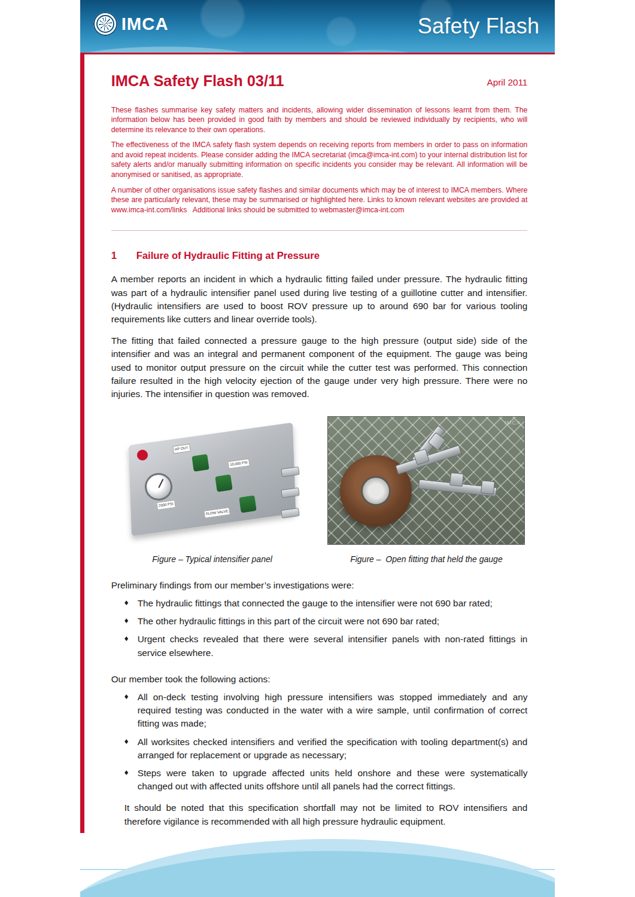IMCA
Safety Flash
IMCA Safety Flash 03/11
April 2011
These flashes summarise key safety matters and incidents, allowing wider dissemination of lessons learnt from them. The information below has been provided in good faith by members and should be reviewed individually by recipients, who will determine its relevance to their own operations.
The effectiveness of the IMCA safety flash system depends on receiving reports from members in order to pass on information and avoid repeat incidents. Please consider adding the IMCA secretariat (imca@imca-int.com) to your internal distribution list for safety alerts and/or manually submitting information on specific incidents you consider may be relevant. All information will be anonymised or sanitised, as appropriate.
A number of other organisations issue safety flashes and similar documents which may be of interest to IMCA members. Where these are particularly relevant, these may be summarised or highlighted here. Links to known relevant websites are provided at www.imca-int.com/links Additional links should be submitted to webmaster@imca-int.com
1 Failure of Hydraulic Fitting at Pressure
A member reports an incident in which a hydraulic fitting failed under pressure. The hydraulic fitting was part of a hydraulic intensifier panel used during live testing of a guillotine cutter and intensifier. (Hydraulic intensifiers are used to boost ROV pressure up to around 690 bar for various tooling requirements like cutters and linear override tools).
The fitting that failed connected a pressure gauge to the high pressure (output side) side of the intensifier and was an integral and permanent component of the equipment. The gauge was being used to monitor output pressure on the circuit while the cutter test was performed. This connection failure resulted in the high velocity ejection of the gauge under very high pressure. There were no injuries. The intensifier in question was removed.
HP OUT
2000 PSI
FLOW VALVE
10,000 PSI
Figure – Typical intensifier panel
IMCA
Figure – Open fitting that held the gauge
Preliminary findings from our member’s investigations were:
The hydraulic fittings that connected the gauge to the intensifier were not 690 bar rated;
The other hydraulic fittings in this part of the circuit were not 690 bar rated;
Urgent checks revealed that there were several intensifier panels with non-rated fittings in service elsewhere.
Our member took the following actions:
All on-deck testing involving high pressure intensifiers was stopped immediately and any required testing was conducted in the water with a wire sample, until confirmation of correct fitting was made;
All worksites checked intensifiers and verified the specification with tooling department(s) and arranged for replacement or upgrade as necessary;
Steps were taken to upgrade affected units held onshore and these were systematically changed out with affected units offshore until all panels had the correct fittings.
It should be noted that this specification shortfall may not be limited to ROV intensifiers and therefore vigilance is recommended with all high pressure hydraulic equipment.